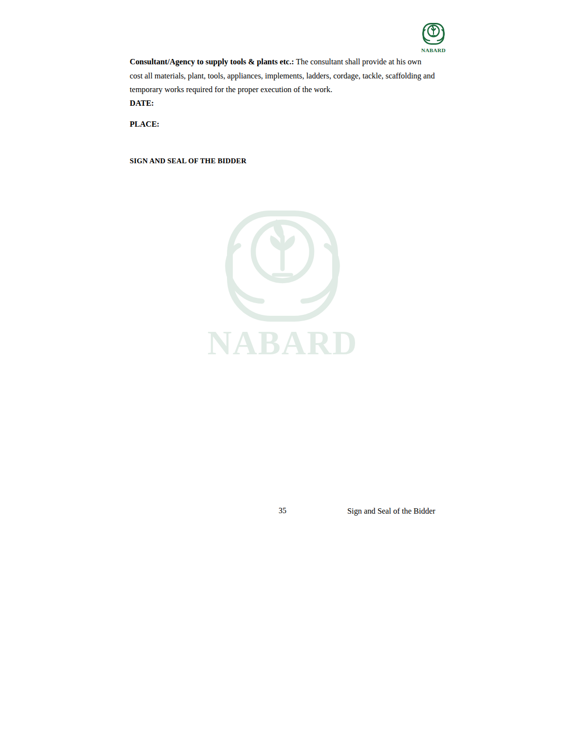NABARD
NABARD
Consultant/Agency to supply tools & plants etc.: The consultant shall provide at his own cost all materials, plant, tools, appliances, implements, ladders, cordage, tackle, scaffolding and temporary works required for the proper execution of the work.
DATE:
PLACE:
SIGN AND SEAL OF THE BIDDER
35 Sign and Seal of the Bidder